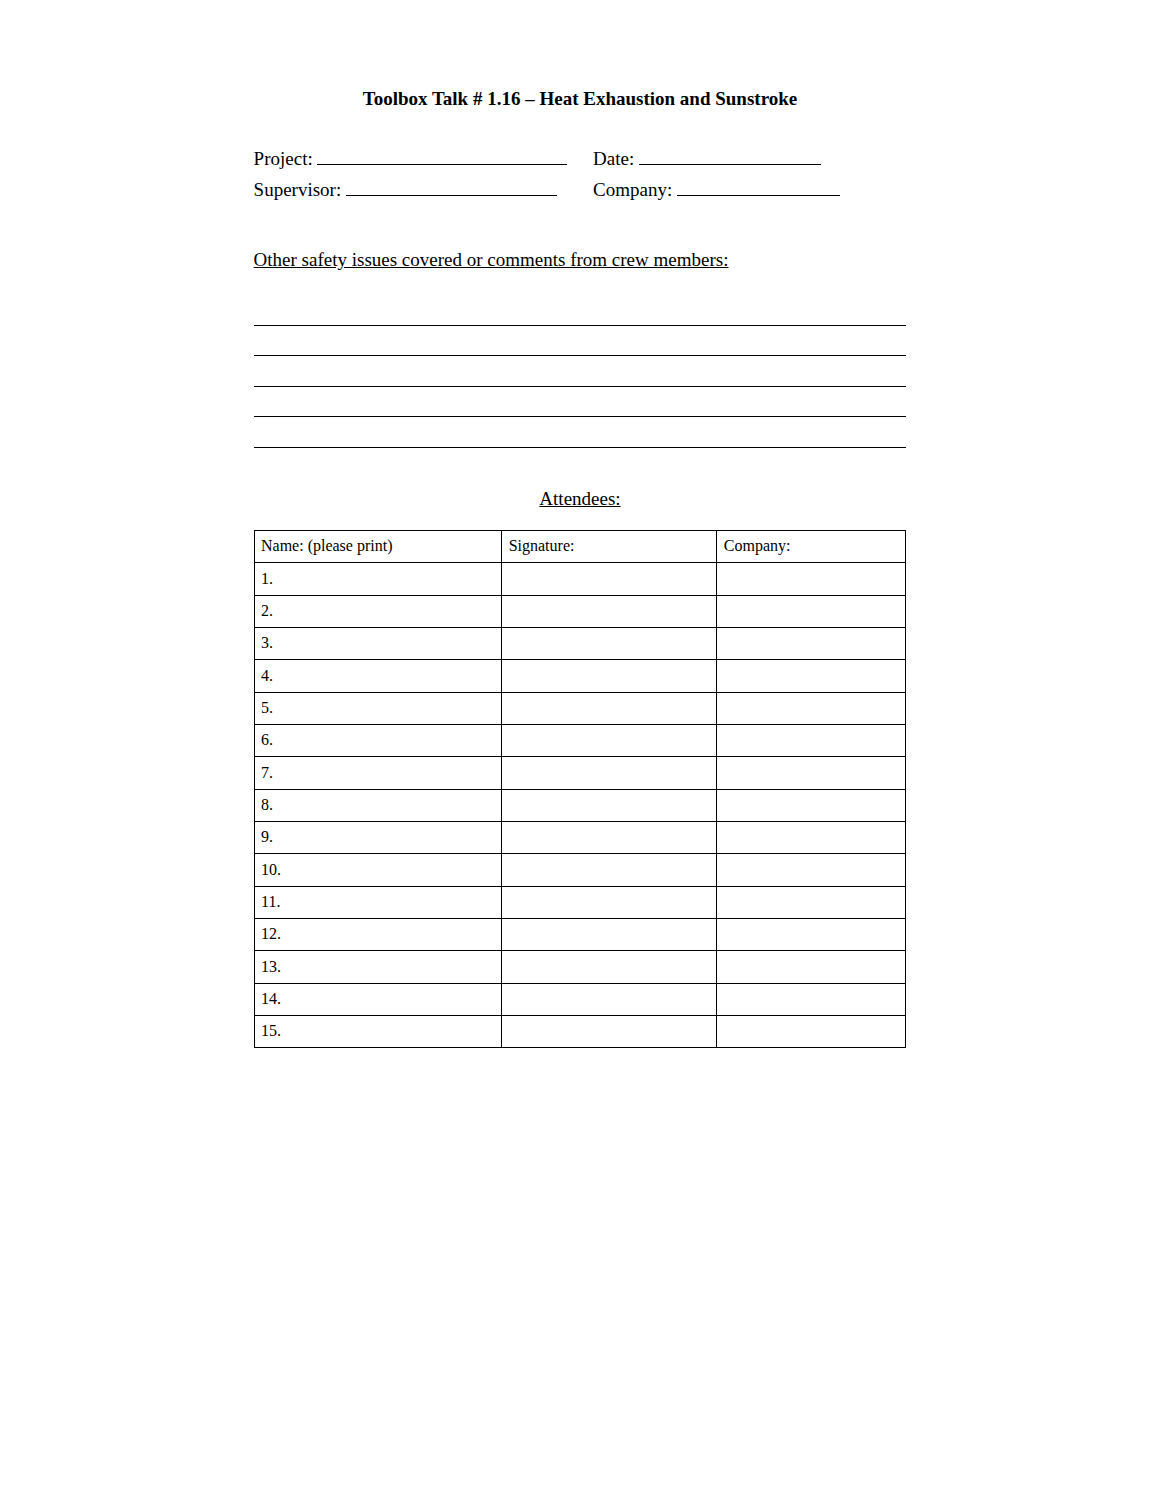Toolbox Talk # 1.16 – Heat Exhaustion and Sunstroke
| Project: | Date: |
| Supervisor: | Company: |
Other safety issues covered or comments from crew members:
Attendees:
| Name: (please print) | Signature: | Company: |
| --- | --- | --- |
| 1. | | |
| 2. | | |
| 3. | | |
| 4. | | |
| 5. | | |
| 6. | | |
| 7. | | |
| 8. | | |
| 9. | | |
| 10. | | |
| 11. | | |
| 12. | | |
| 13. | | |
| 14. | | |
| 15. | | |